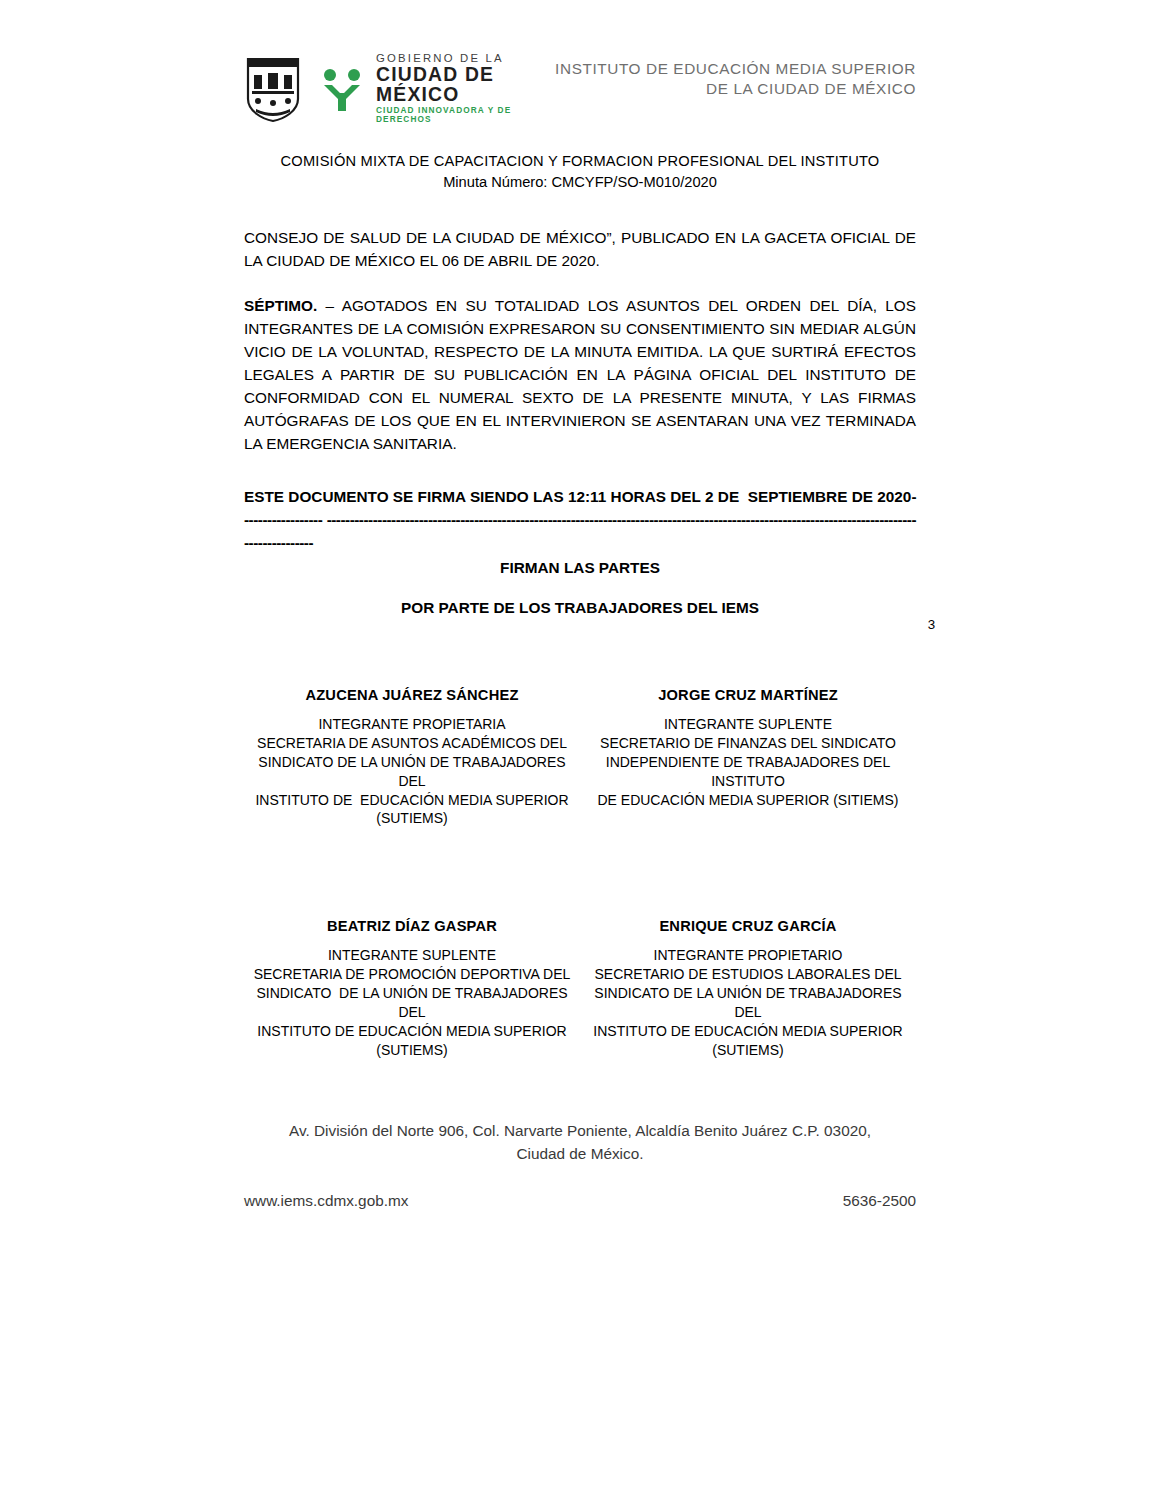GOBIERNO DE LA
CIUDAD DE MÉXICO
CIUDAD INNOVADORA Y DE DERECHOS
INSTITUTO DE EDUCACIÓN MEDIA SUPERIOR
DE LA CIUDAD DE MÉXICO
COMISIÓN MIXTA DE CAPACITACION Y FORMACION PROFESIONAL DEL INSTITUTO
Minuta Número: CMCYFP/SO-M010/2020
CONSEJO DE SALUD DE LA CIUDAD DE MÉXICO”, PUBLICADO EN LA GACETA OFICIAL DE LA CIUDAD DE MÉXICO EL 06 DE ABRIL DE 2020.
SÉPTIMO. – AGOTADOS EN SU TOTALIDAD LOS ASUNTOS DEL ORDEN DEL DÍA, LOS INTEGRANTES DE LA COMISIÓN EXPRESARON SU CONSENTIMIENTO SIN MEDIAR ALGÚN VICIO DE LA VOLUNTAD, RESPECTO DE LA MINUTA EMITIDA. LA QUE SURTIRÁ EFECTOS LEGALES A PARTIR DE SU PUBLICACIÓN EN LA PÁGINA OFICIAL DEL INSTITUTO DE CONFORMIDAD CON EL NUMERAL SEXTO DE LA PRESENTE MINUTA, Y LAS FIRMAS AUTÓGRAFAS DE LOS QUE EN EL INTERVINIERON SE ASENTARAN UNA VEZ TERMINADA LA EMERGENCIA SANITARIA.
ESTE DOCUMENTO SE FIRMA SIENDO LAS 12:11 HORAS DEL 2 DE SEPTIEMBRE DE 2020------------------ -----------------------------------------------------------------------------------------------------------------------------------------------
FIRMAN LAS PARTES
POR PARTE DE LOS TRABAJADORES DEL IEMS
3
AZUCENA JUÁREZ SÁNCHEZ
INTEGRANTE PROPIETARIA
SECRETARIA DE ASUNTOS ACADÉMICOS DEL
SINDICATO DE LA UNIÓN DE TRABAJADORES DEL
INSTITUTO DE EDUCACIÓN MEDIA SUPERIOR
(SUTIEMS)
JORGE CRUZ MARTÍNEZ
INTEGRANTE SUPLENTE
SECRETARIO DE FINANZAS DEL SINDICATO
INDEPENDIENTE DE TRABAJADORES DEL INSTITUTO
DE EDUCACIÓN MEDIA SUPERIOR (SITIEMS)
BEATRIZ DÍAZ GASPAR
INTEGRANTE SUPLENTE
SECRETARIA DE PROMOCIÓN DEPORTIVA DEL
SINDICATO DE LA UNIÓN DE TRABAJADORES DEL
INSTITUTO DE EDUCACIÓN MEDIA SUPERIOR
(SUTIEMS)
ENRIQUE CRUZ GARCÍA
INTEGRANTE PROPIETARIO
SECRETARIO DE ESTUDIOS LABORALES DEL
SINDICATO DE LA UNIÓN DE TRABAJADORES DEL
INSTITUTO DE EDUCACIÓN MEDIA SUPERIOR
(SUTIEMS)
Av. División del Norte 906, Col. Narvarte Poniente, Alcaldía Benito Juárez C.P. 03020,
Ciudad de México.
www.iems.cdmx.gob.mx
5636-2500